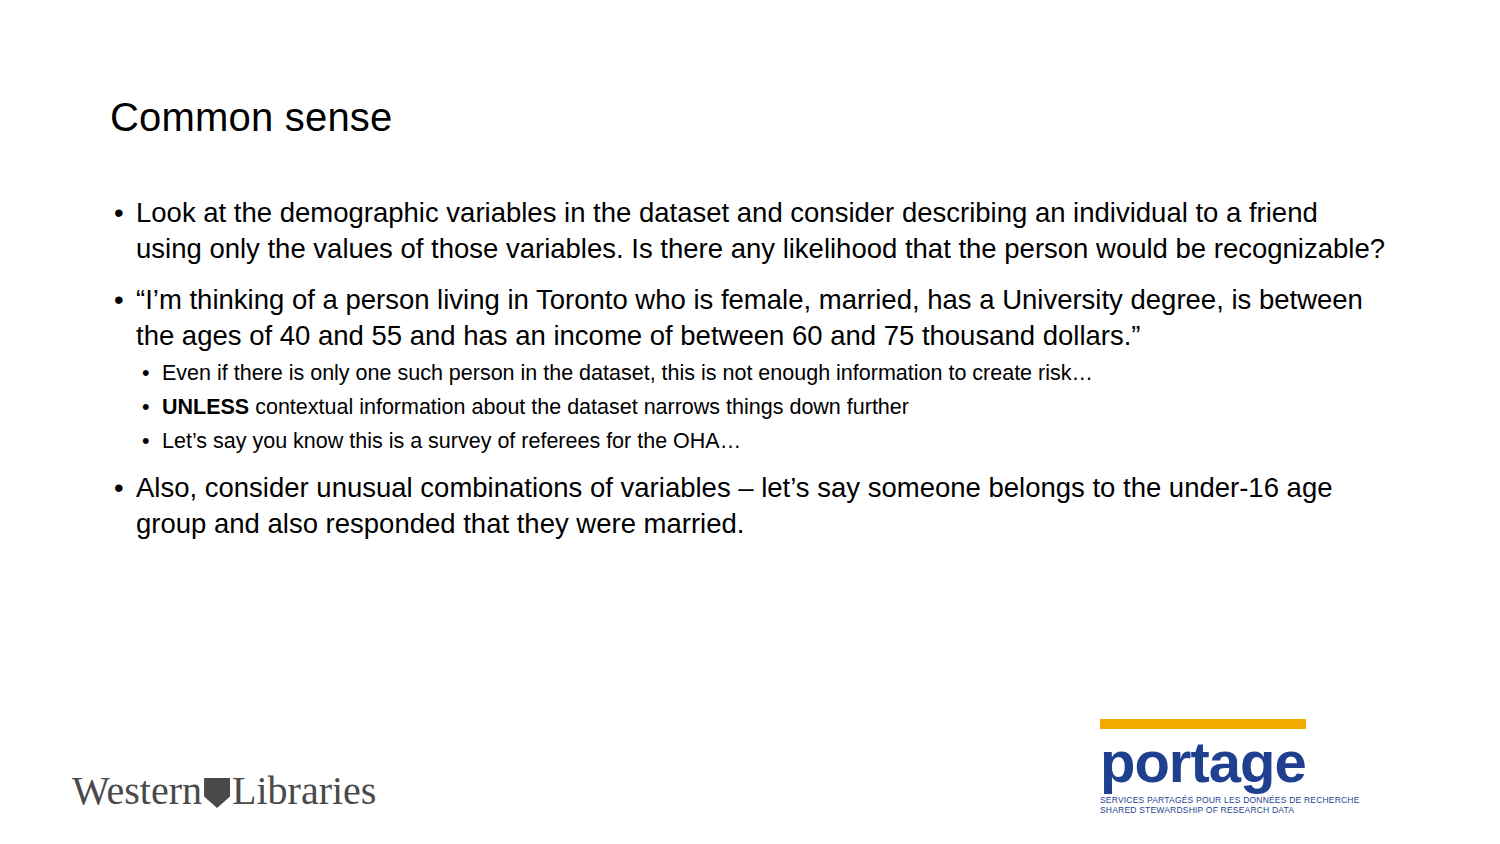Common sense
Look at the demographic variables in the dataset and consider describing an individual to a friend using only the values of those variables. Is there any likelihood that the person would be recognizable?
“I’m thinking of a person living in Toronto who is female, married, has a University degree, is between the ages of 40 and 55 and has an income of between 60 and 75 thousand dollars.”
Even if there is only one such person in the dataset, this is not enough information to create risk…
UNLESS contextual information about the dataset narrows things down further
Let’s say you know this is a survey of referees for the OHA…
Also, consider unusual combinations of variables – let’s say someone belongs to the under-16 age group and also responded that they were married.
Western Libraries
portage
SERVICES PARTAGÉS POUR LES DONNÉES DE RECHERCHE
SHARED STEWARDSHIP OF RESEARCH DATA